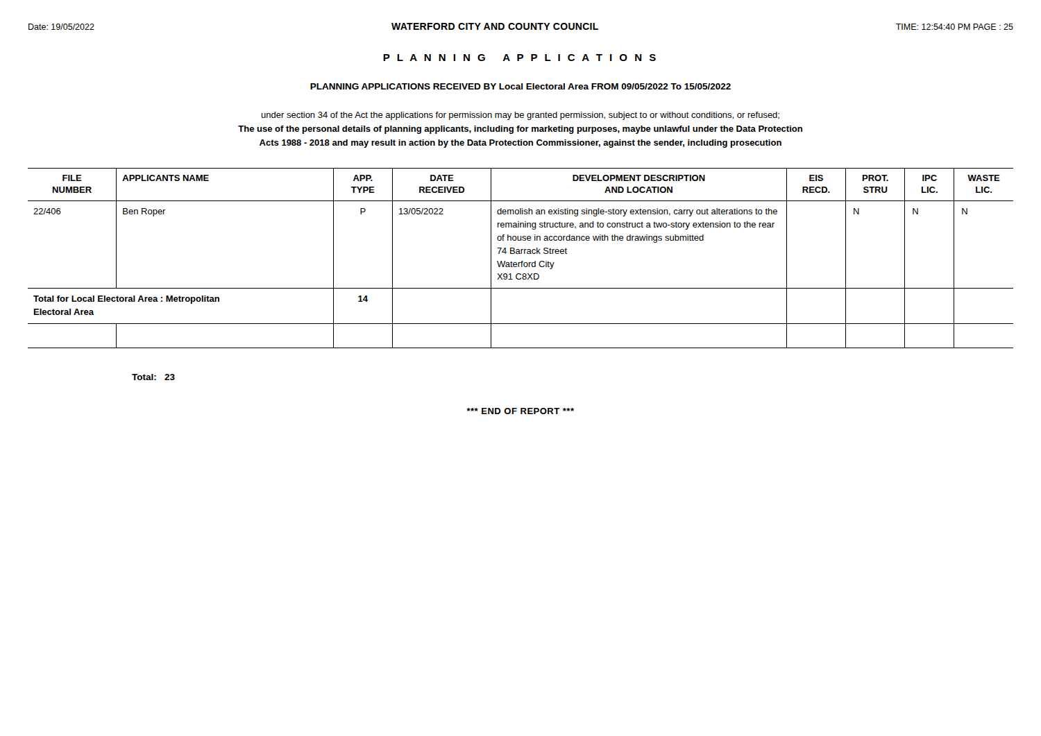Date: 19/05/2022
WATERFORD CITY AND COUNTY COUNCIL
TIME: 12:54:40 PM PAGE : 25
P L A N N I N G A P P L I C A T I O N S
PLANNING APPLICATIONS RECEIVED BY Local Electoral Area FROM 09/05/2022 To 15/05/2022
under section 34 of the Act the applications for permission may be granted permission, subject to or without conditions, or refused;
The use of the personal details of planning applicants, including for marketing purposes, maybe unlawful under the Data Protection
Acts 1988 - 2018 and may result in action by the Data Protection Commissioner, against the sender, including prosecution
| FILE NUMBER | APPLICANTS NAME | APP. TYPE | DATE RECEIVED | DEVELOPMENT DESCRIPTION AND LOCATION | EIS RECD. | PROT. STRU | IPC LIC. | WASTE LIC. |
| --- | --- | --- | --- | --- | --- | --- | --- | --- |
| 22/406 | Ben Roper | P | 13/05/2022 | demolish an existing single-story extension, carry out alterations to the remaining structure, and to construct a two-story extension to the rear of house in accordance with the drawings submitted 74 Barrack Street Waterford City X91 C8XD | | N | N | N |
| Total for Local Electoral Area : Metropolitan Electoral Area | 14 | | | | | | |
Total: 23
*** END OF REPORT ***